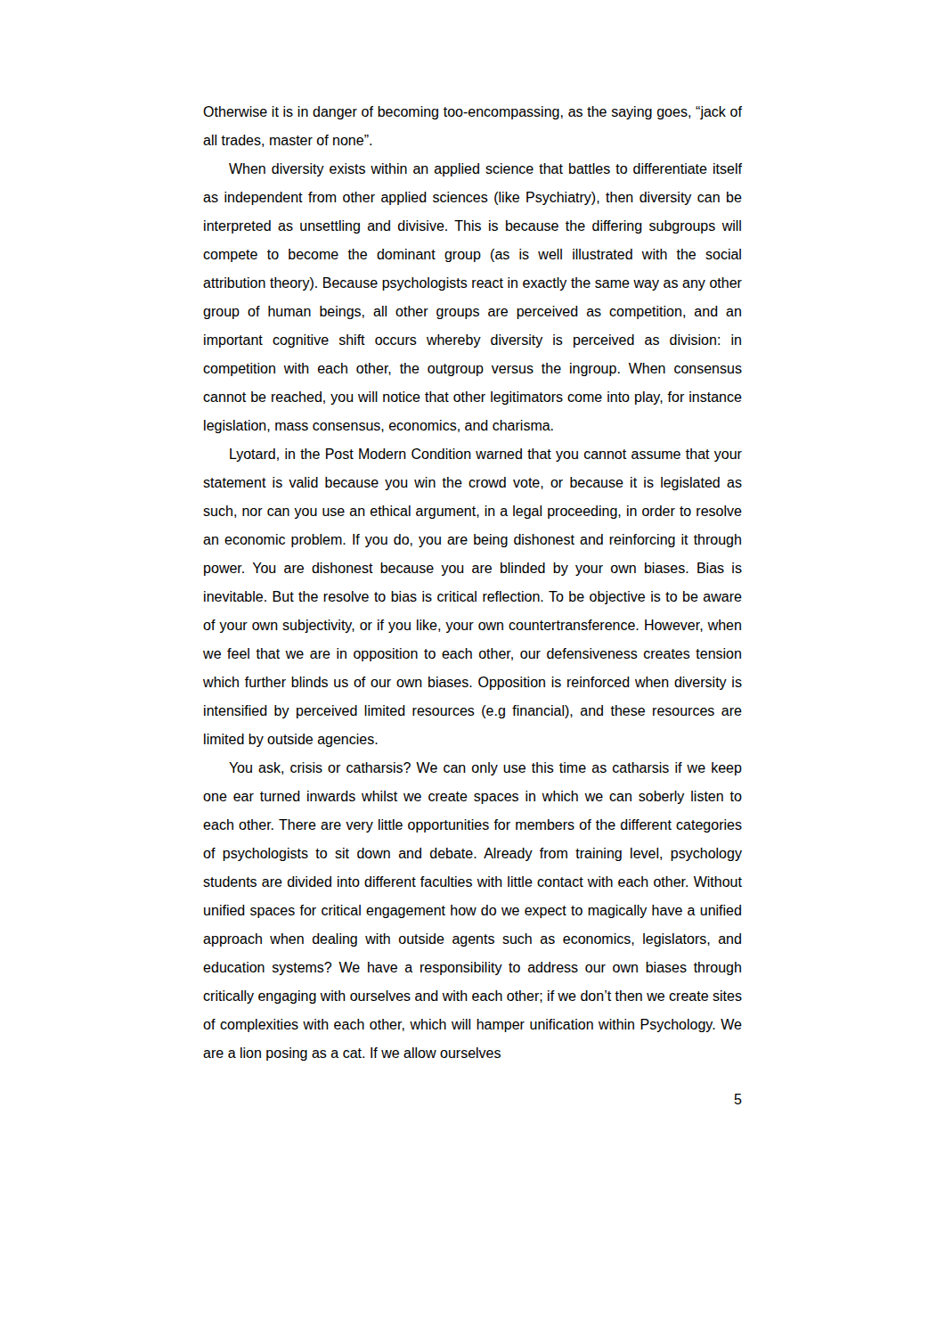Otherwise it is in danger of becoming too-encompassing, as the saying goes, “jack of all trades, master of none”.
When diversity exists within an applied science that battles to differentiate itself as independent from other applied sciences (like Psychiatry), then diversity can be interpreted as unsettling and divisive. This is because the differing subgroups will compete to become the dominant group (as is well illustrated with the social attribution theory). Because psychologists react in exactly the same way as any other group of human beings, all other groups are perceived as competition, and an important cognitive shift occurs whereby diversity is perceived as division: in competition with each other, the outgroup versus the ingroup. When consensus cannot be reached, you will notice that other legitimators come into play, for instance legislation, mass consensus, economics, and charisma.
Lyotard, in the Post Modern Condition warned that you cannot assume that your statement is valid because you win the crowd vote, or because it is legislated as such, nor can you use an ethical argument, in a legal proceeding, in order to resolve an economic problem. If you do, you are being dishonest and reinforcing it through power. You are dishonest because you are blinded by your own biases. Bias is inevitable. But the resolve to bias is critical reflection. To be objective is to be aware of your own subjectivity, or if you like, your own countertransference. However, when we feel that we are in opposition to each other, our defensiveness creates tension which further blinds us of our own biases. Opposition is reinforced when diversity is intensified by perceived limited resources (e.g financial), and these resources are limited by outside agencies.
You ask, crisis or catharsis? We can only use this time as catharsis if we keep one ear turned inwards whilst we create spaces in which we can soberly listen to each other. There are very little opportunities for members of the different categories of psychologists to sit down and debate. Already from training level, psychology students are divided into different faculties with little contact with each other. Without unified spaces for critical engagement how do we expect to magically have a unified approach when dealing with outside agents such as economics, legislators, and education systems? We have a responsibility to address our own biases through critically engaging with ourselves and with each other; if we don’t then we create sites of complexities with each other, which will hamper unification within Psychology. We are a lion posing as a cat. If we allow ourselves
5